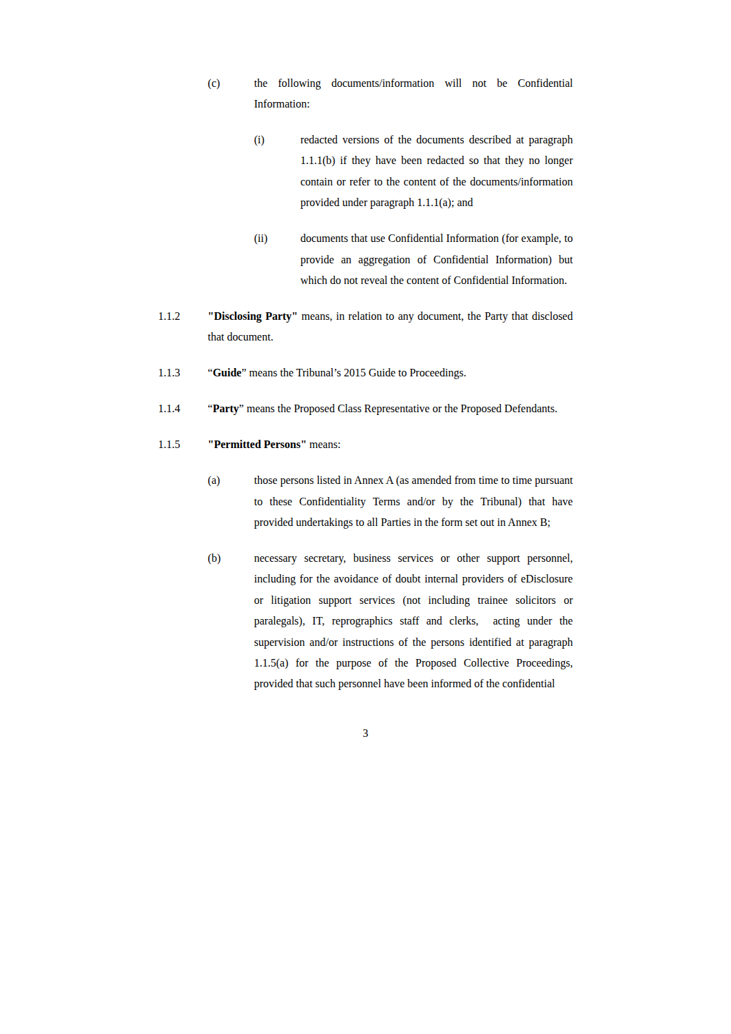(c)
the following documents/information will not be Confidential Information:
(i)
redacted versions of the documents described at paragraph 1.1.1(b) if they have been redacted so that they no longer contain or refer to the content of the documents/information provided under paragraph 1.1.1(a); and
(ii)
documents that use Confidential Information (for example, to provide an aggregation of Confidential Information) but which do not reveal the content of Confidential Information.
1.1.2
"Disclosing Party" means, in relation to any document, the Party that disclosed that document.
1.1.3
“Guide” means the Tribunal’s 2015 Guide to Proceedings.
1.1.4
“Party” means the Proposed Class Representative or the Proposed Defendants.
1.1.5
"Permitted Persons" means:
(a)
those persons listed in Annex A (as amended from time to time pursuant to these Confidentiality Terms and/or by the Tribunal) that have provided undertakings to all Parties in the form set out in Annex B;
(b)
necessary secretary, business services or other support personnel, including for the avoidance of doubt internal providers of eDisclosure or litigation support services (not including trainee solicitors or paralegals), IT, reprographics staff and clerks, acting under the supervision and/or instructions of the persons identified at paragraph 1.1.5(a) for the purpose of the Proposed Collective Proceedings, provided that such personnel have been informed of the confidential
3